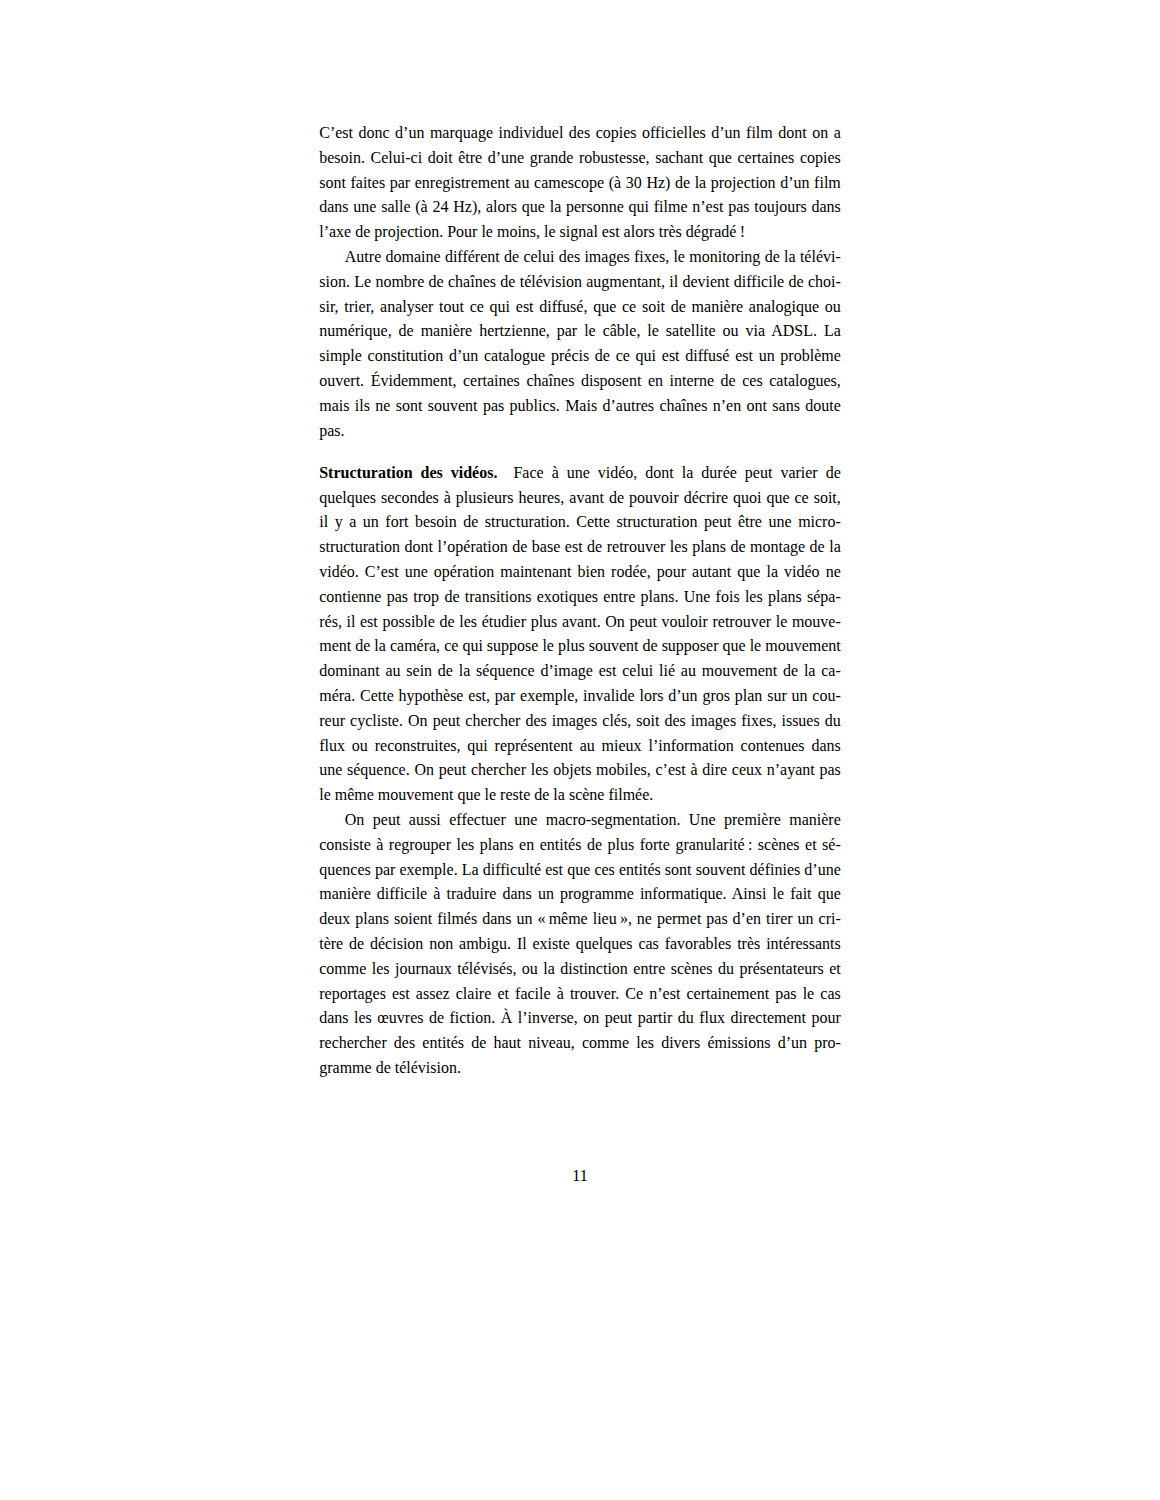C’est donc d’un marquage individuel des copies officielles d’un film dont on a besoin. Celui-ci doit être d’une grande robustesse, sachant que certaines copies sont faites par enregistrement au camescope (à 30 Hz) de la projection d’un film dans une salle (à 24 Hz), alors que la personne qui filme n’est pas toujours dans l’axe de projection. Pour le moins, le signal est alors très dégradé !
Autre domaine différent de celui des images fixes, le monitoring de la télévision. Le nombre de chaînes de télévision augmentant, il devient difficile de choisir, trier, analyser tout ce qui est diffusé, que ce soit de manière analogique ou numérique, de manière hertzienne, par le câble, le satellite ou via ADSL. La simple constitution d’un catalogue précis de ce qui est diffusé est un problème ouvert. Évidemment, certaines chaînes disposent en interne de ces catalogues, mais ils ne sont souvent pas publics. Mais d’autres chaînes n’en ont sans doute pas.
Structuration des vidéos. Face à une vidéo, dont la durée peut varier de quelques secondes à plusieurs heures, avant de pouvoir décrire quoi que ce soit, il y a un fort besoin de structuration. Cette structuration peut être une micro-structuration dont l’opération de base est de retrouver les plans de montage de la vidéo. C’est une opération maintenant bien rodée, pour autant que la vidéo ne contienne pas trop de transitions exotiques entre plans. Une fois les plans séparés, il est possible de les étudier plus avant. On peut vouloir retrouver le mouvement de la caméra, ce qui suppose le plus souvent de supposer que le mouvement dominant au sein de la séquence d’image est celui lié au mouvement de la caméra. Cette hypothèse est, par exemple, invalide lors d’un gros plan sur un coureur cycliste. On peut chercher des images clés, soit des images fixes, issues du flux ou reconstruites, qui représentent au mieux l’information contenues dans une séquence. On peut chercher les objets mobiles, c’est à dire ceux n’ayant pas le même mouvement que le reste de la scène filmée.
On peut aussi effectuer une macro-segmentation. Une première manière consiste à regrouper les plans en entités de plus forte granularité : scènes et séquences par exemple. La difficulté est que ces entités sont souvent définies d’une manière difficile à traduire dans un programme informatique. Ainsi le fait que deux plans soient filmés dans un « même lieu », ne permet pas d’en tirer un critère de décision non ambigu. Il existe quelques cas favorables très intéressants comme les journaux télévisés, ou la distinction entre scènes du présentateurs et reportages est assez claire et facile à trouver. Ce n’est certainement pas le cas dans les œuvres de fiction. À l’inverse, on peut partir du flux directement pour rechercher des entités de haut niveau, comme les divers émissions d’un programme de télévision.
11